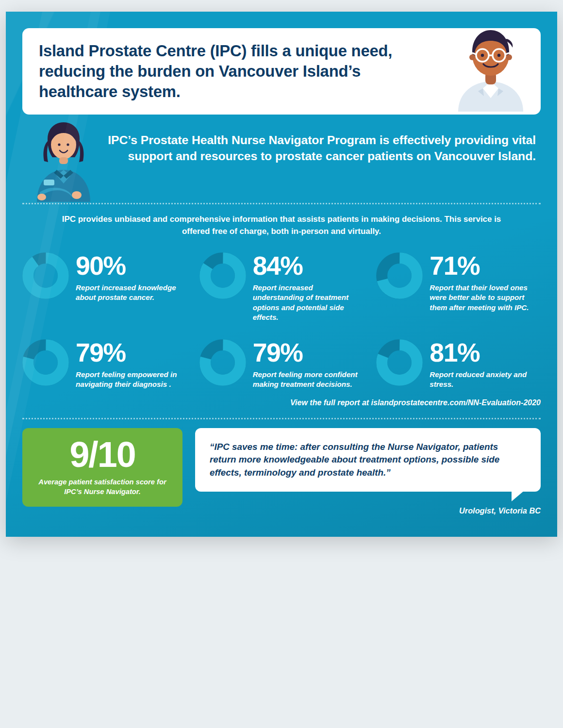Island Prostate Centre (IPC) fills a unique need, reducing the burden on Vancouver Island’s healthcare system.
IPC’s Prostate Health Nurse Navigator Program is effectively providing vital support and resources to prostate cancer patients on Vancouver Island.
IPC provides unbiased and comprehensive information that assists patients in making decisions. This service is offered free of charge, both in-person and virtually.
90%
Report increased knowledge about prostate cancer.
84%
Report increased understanding of treatment options and potential side effects.
71%
Report that their loved ones were better able to support them after meeting with IPC.
79%
Report feeling empowered in navigating their diagnosis .
79%
Report feeling more confident making treatment decisions.
81%
Report reduced anxiety and stress.
View the full report at islandprostatecentre.com/NN-Evaluation-2020
9/10
Average patient satisfaction score for IPC’s Nurse Navigator.
“IPC saves me time: after consulting the Nurse Navigator, patients return more knowledgeable about treatment options, possible side effects, terminology and prostate health.”
Urologist, Victoria BC